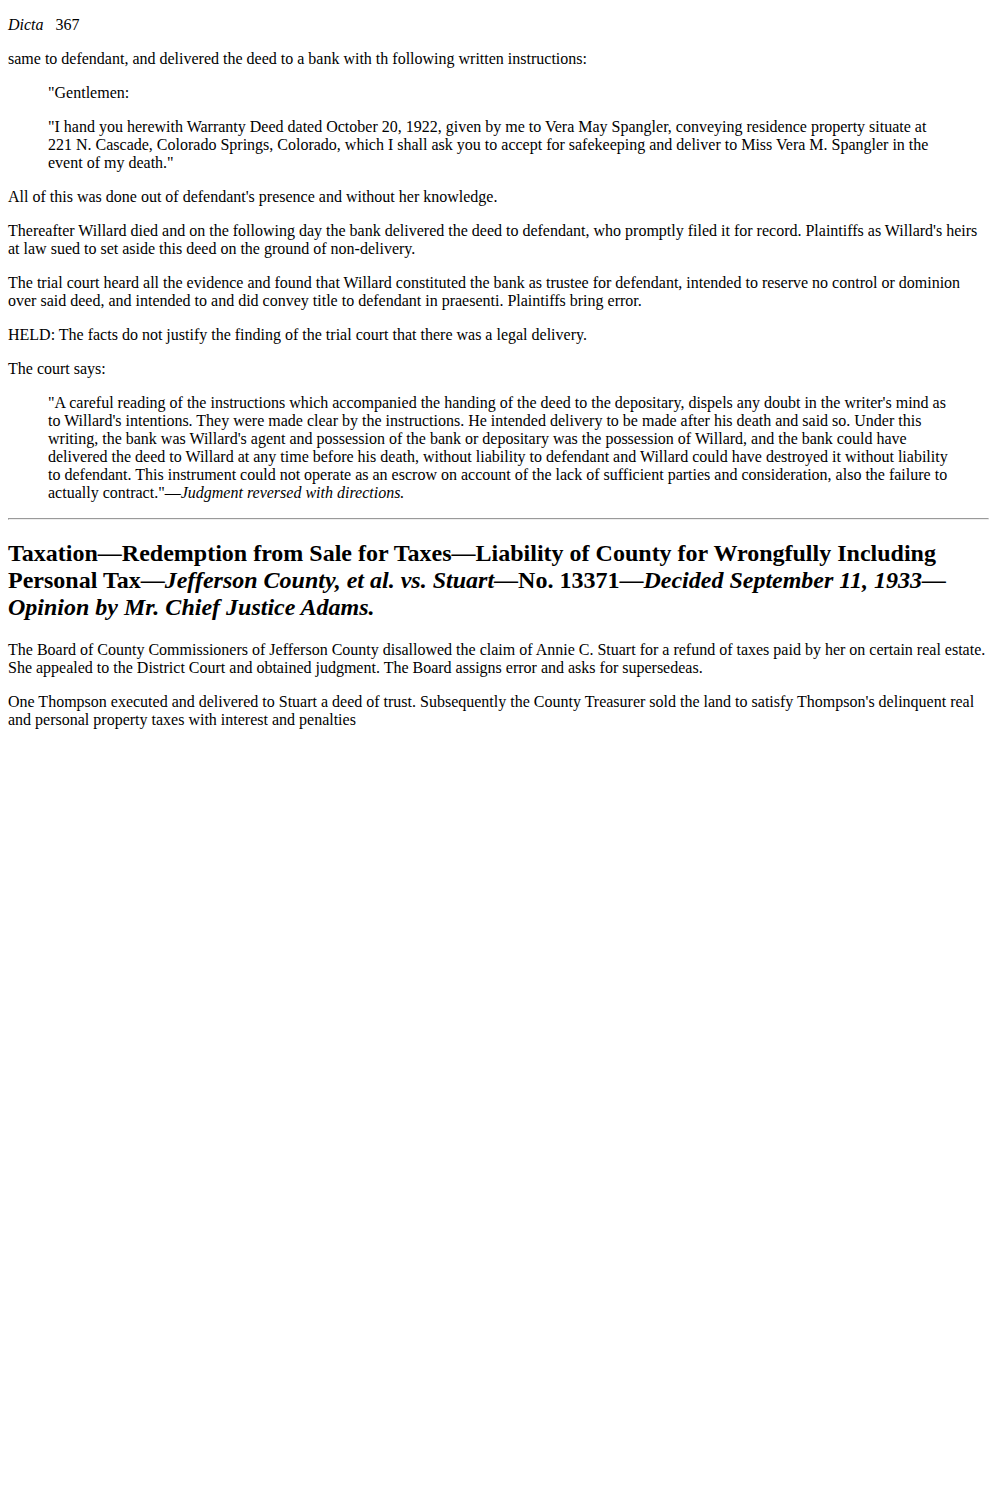Dicta 367
same to defendant, and delivered the deed to a bank with th following written instructions:
"Gentlemen:
"I hand you herewith Warranty Deed dated October 20, 1922, given by me to Vera May Spangler, conveying residence property situate at 221 N. Cascade, Colorado Springs, Colorado, which I shall ask you to accept for safekeeping and deliver to Miss Vera M. Spangler in the event of my death."
All of this was done out of defendant's presence and without her knowledge.
Thereafter Willard died and on the following day the bank delivered the deed to defendant, who promptly filed it for record. Plaintiffs as Willard's heirs at law sued to set aside this deed on the ground of non-delivery.
The trial court heard all the evidence and found that Willard constituted the bank as trustee for defendant, intended to reserve no control or dominion over said deed, and intended to and did convey title to defendant in praesenti. Plaintiffs bring error.
HELD: The facts do not justify the finding of the trial court that there was a legal delivery.
The court says:
"A careful reading of the instructions which accompanied the handing of the deed to the depositary, dispels any doubt in the writer's mind as to Willard's intentions. They were made clear by the instructions. He intended delivery to be made after his death and said so. Under this writing, the bank was Willard's agent and possession of the bank or depositary was the possession of Willard, and the bank could have delivered the deed to Willard at any time before his death, without liability to defendant and Willard could have destroyed it without liability to defendant. This instrument could not operate as an escrow on account of the lack of sufficient parties and consideration, also the failure to actually contract."—Judgment reversed with directions.
Taxation—Redemption from Sale for Taxes—Liability of County for Wrongfully Including Personal Tax—Jefferson County, et al. vs. Stuart—No. 13371—Decided September 11, 1933—Opinion by Mr. Chief Justice Adams.
The Board of County Commissioners of Jefferson County disallowed the claim of Annie C. Stuart for a refund of taxes paid by her on certain real estate. She appealed to the District Court and obtained judgment. The Board assigns error and asks for supersedeas.
One Thompson executed and delivered to Stuart a deed of trust. Subsequently the County Treasurer sold the land to satisfy Thompson's delinquent real and personal property taxes with interest and penalties